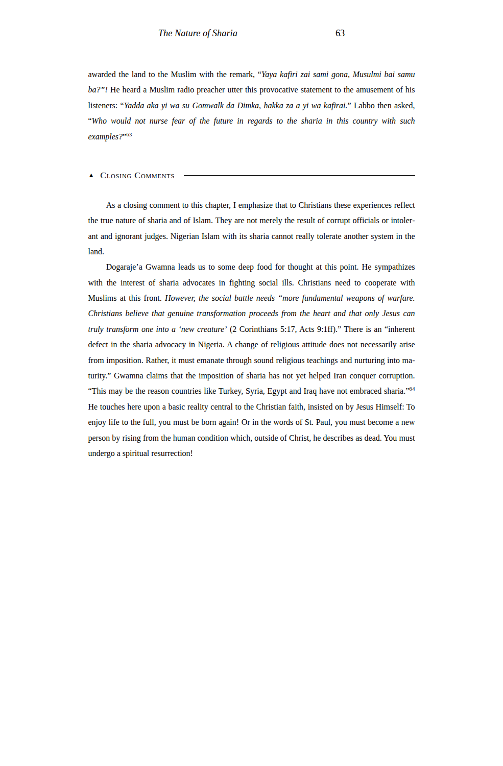The Nature of Sharia 63
awarded the land to the Muslim with the remark, “Yaya kafiri zai sami gona, Musulmi bai samu ba?”! He heard a Muslim radio preacher utter this provocative statement to the amusement of his listeners: “Yadda aka yi wa su Gomwalk da Dimka, hakka za a yi wa kafirai.” Labbo then asked, “Who would not nurse fear of the future in regards to the sharia in this country with such examples?”63
Closing Comments
As a closing comment to this chapter, I emphasize that to Christians these experiences reflect the true nature of sharia and of Islam. They are not merely the result of corrupt officials or intolerant and ignorant judges. Nigerian Islam with its sharia cannot really tolerate another system in the land.
Dogaraje’a Gwamna leads us to some deep food for thought at this point. He sympathizes with the interest of sharia advocates in fighting social ills. Christians need to cooperate with Muslims at this front. However, the social battle needs “more fundamental weapons of warfare. Christians believe that genuine transformation proceeds from the heart and that only Jesus can truly transform one into a ‘new creature’ (2 Corinthians 5:17, Acts 9:1ff).” There is an “inherent defect in the sharia advocacy in Nigeria. A change of religious attitude does not necessarily arise from imposition. Rather, it must emanate through sound religious teachings and nurturing into maturity.” Gwamna claims that the imposition of sharia has not yet helped Iran conquer corruption. “This may be the reason countries like Turkey, Syria, Egypt and Iraq have not embraced sharia.”64 He touches here upon a basic reality central to the Christian faith, insisted on by Jesus Himself: To enjoy life to the full, you must be born again! Or in the words of St. Paul, you must become a new person by rising from the human condition which, outside of Christ, he describes as dead. You must undergo a spiritual resurrection!